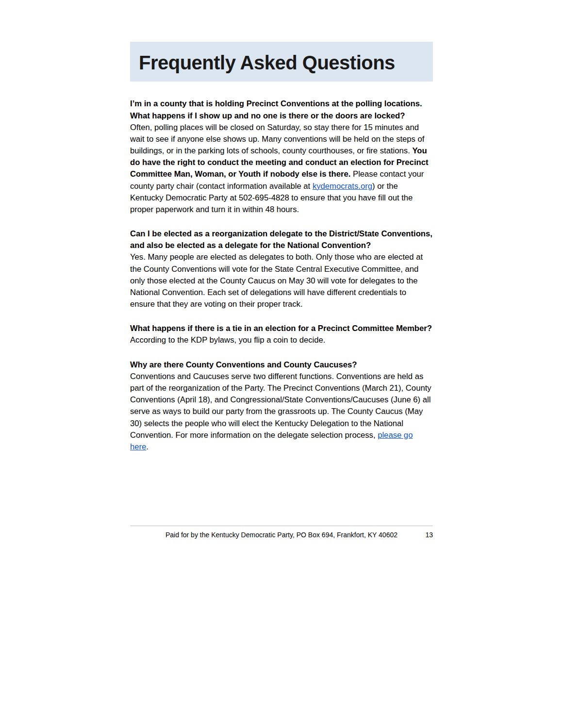Frequently Asked Questions
I’m in a county that is holding Precinct Conventions at the polling locations. What happens if I show up and no one is there or the doors are locked?
Often, polling places will be closed on Saturday, so stay there for 15 minutes and wait to see if anyone else shows up. Many conventions will be held on the steps of buildings, or in the parking lots of schools, county courthouses, or fire stations. You do have the right to conduct the meeting and conduct an election for Precinct Committee Man, Woman, or Youth if nobody else is there. Please contact your county party chair (contact information available at kydemocrats.org) or the Kentucky Democratic Party at 502-695-4828 to ensure that you have fill out the proper paperwork and turn it in within 48 hours.
Can I be elected as a reorganization delegate to the District/State Conventions, and also be elected as a delegate for the National Convention?
Yes. Many people are elected as delegates to both. Only those who are elected at the County Conventions will vote for the State Central Executive Committee, and only those elected at the County Caucus on May 30 will vote for delegates to the National Convention. Each set of delegations will have different credentials to ensure that they are voting on their proper track.
What happens if there is a tie in an election for a Precinct Committee Member?
According to the KDP bylaws, you flip a coin to decide.
Why are there County Conventions and County Caucuses?
Conventions and Caucuses serve two different functions. Conventions are held as part of the reorganization of the Party. The Precinct Conventions (March 21), County Conventions (April 18), and Congressional/State Conventions/Caucuses (June 6) all serve as ways to build our party from the grassroots up. The County Caucus (May 30) selects the people who will elect the Kentucky Delegation to the National Convention. For more information on the delegate selection process, please go here.
Paid for by the Kentucky Democratic Party, PO Box 694, Frankfort, KY 40602 13